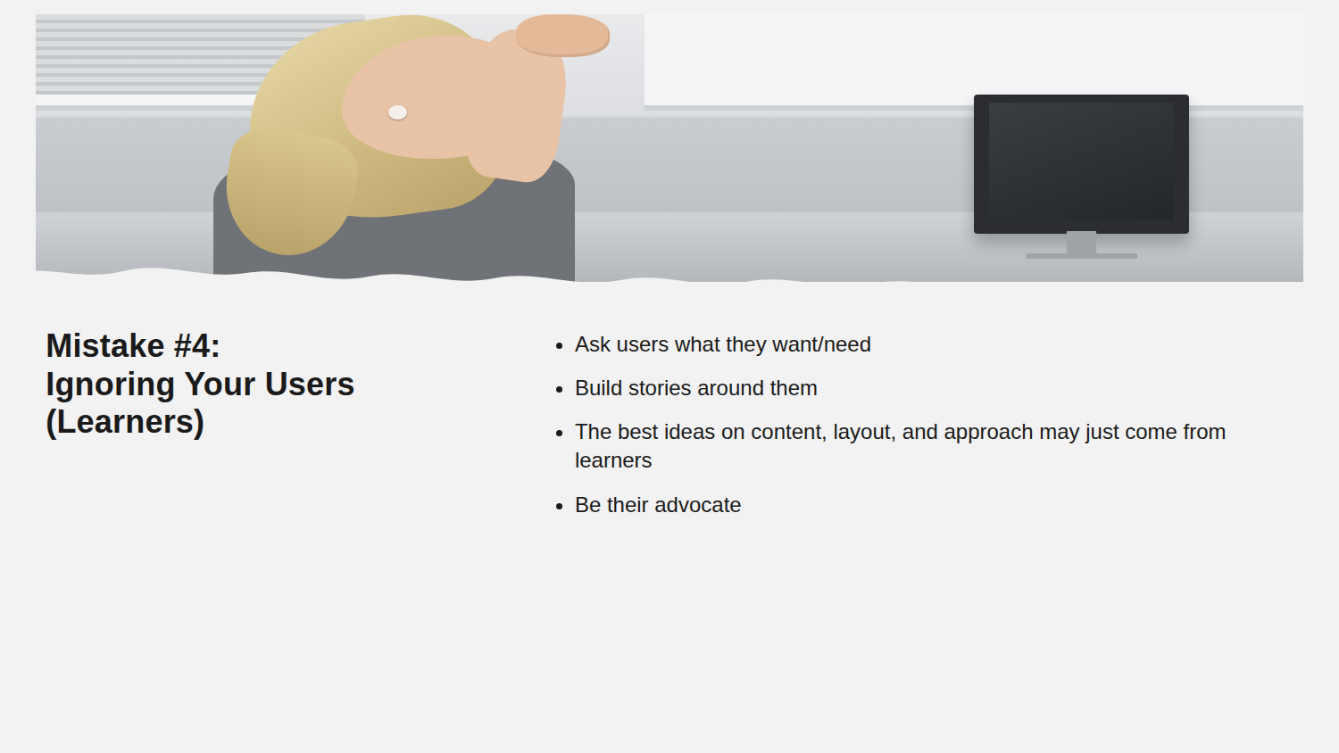Mistake #4:
Ignoring Your Users (Learners)
Ask users what they want/need
Build stories around them
The best ideas on content, layout, and approach may just come from learners
Be their advocate